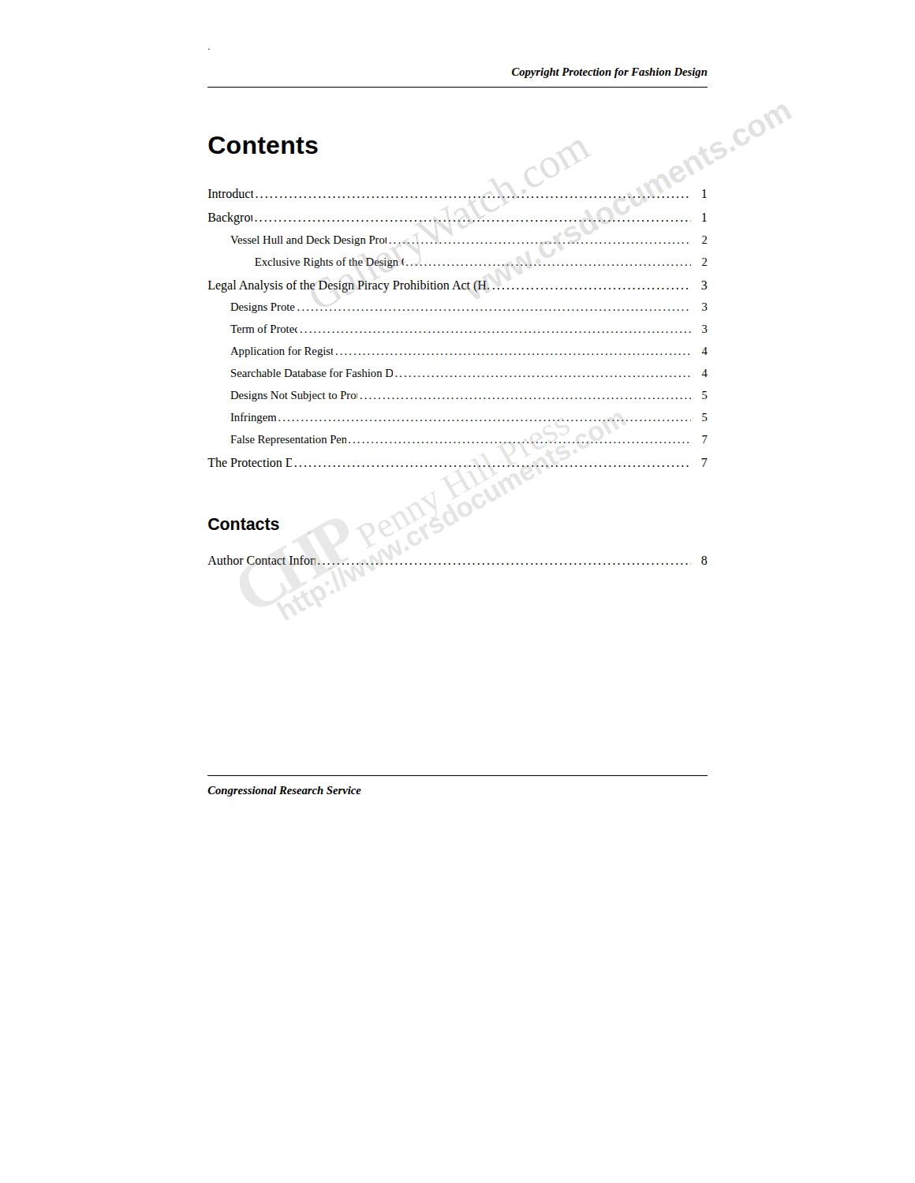GalleryWatch.com
www.crsdocuments.com
http://www.crsdocuments.com
CHP Penny Hill Press
.
Copyright Protection for Fashion Design
Contents
Introduction........................................................................................................................... 1
Background............................................................................................................................ 1
Vessel Hull and Deck Design Protection.............................................................................. 2
Exclusive Rights of the Design Owner.......................................................................... 2
Legal Analysis of the Design Piracy Prohibition Act (H.R. 2196)............................................... 3
Designs Protected............................................................................................................... 3
Term of Protection.............................................................................................................. 3
Application for Registration.................................................................................................. 4
Searchable Database for Fashion Designs............................................................................ 4
Designs Not Subject to Protection......................................................................................... 5
Infringement....................................................................................................................... 5
False Representation Penalties........................................................................................... 7
The Protection Debate.............................................................................................................. 7
Contacts
Author Contact Information..................................................................................................... 8
Congressional Research Service